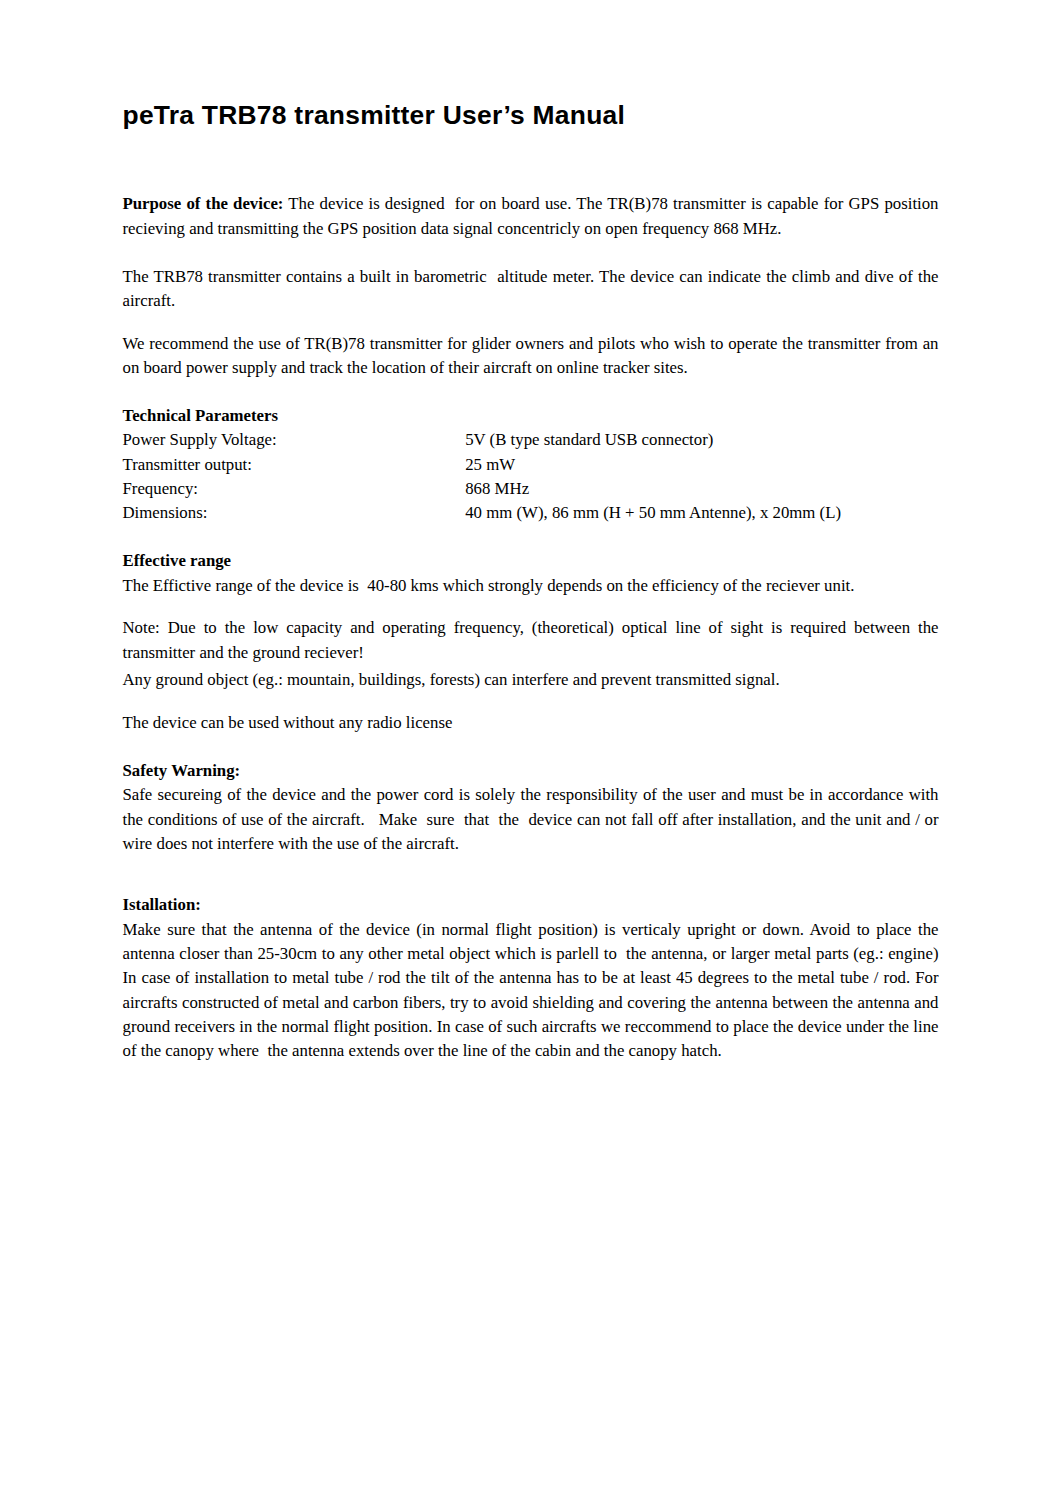peTra TRB78 transmitter User’s Manual
Purpose of the device: The device is designed for on board use. The TR(B)78 transmitter is capable for GPS position recieving and transmitting the GPS position data signal concentricly on open frequency 868 MHz.
The TRB78 transmitter contains a built in barometric altitude meter. The device can indicate the climb and dive of the aircraft.
We recommend the use of TR(B)78 transmitter for glider owners and pilots who wish to operate the transmitter from an on board power supply and track the location of their aircraft on online tracker sites.
Technical Parameters
| Power Supply Voltage: | 5V (B type standard USB connector) |
| Transmitter output: | 25 mW |
| Frequency: | 868 MHz |
| Dimensions: | 40 mm (W), 86 mm (H + 50 mm Antenne), x 20mm (L) |
Effective range
The Effictive range of the device is 40-80 kms which strongly depends on the efficiency of the reciever unit.
Note: Due to the low capacity and operating frequency, (theoretical) optical line of sight is required between the transmitter and the ground reciever!
Any ground object (eg.: mountain, buildings, forests) can interfere and prevent transmitted signal.
The device can be used without any radio license
Safety Warning:
Safe secureing of the device and the power cord is solely the responsibility of the user and must be in accordance with the conditions of use of the aircraft. Make sure that the device can not fall off after installation, and the unit and / or wire does not interfere with the use of the aircraft.
Istallation:
Make sure that the antenna of the device (in normal flight position) is verticaly upright or down. Avoid to place the antenna closer than 25-30cm to any other metal object which is parlell to the antenna, or larger metal parts (eg.: engine) In case of installation to metal tube / rod the tilt of the antenna has to be at least 45 degrees to the metal tube / rod. For aircrafts constructed of metal and carbon fibers, try to avoid shielding and covering the antenna between the antenna and ground receivers in the normal flight position. In case of such aircrafts we reccommend to place the device under the line of the canopy where the antenna extends over the line of the cabin and the canopy hatch.